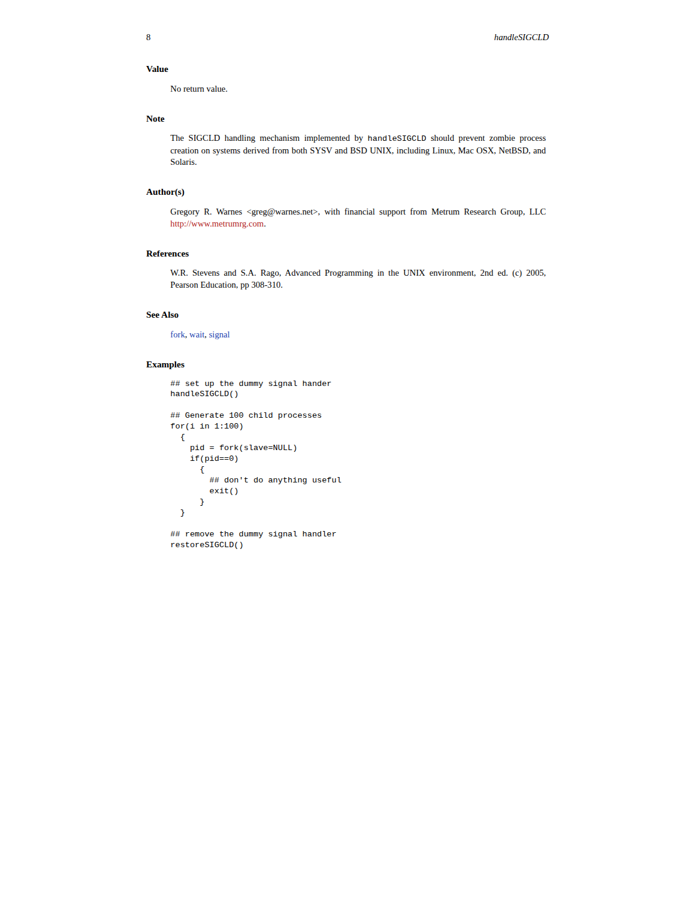8
handleSIGCLD
Value
No return value.
Note
The SIGCLD handling mechanism implemented by handleSIGCLD should prevent zombie process creation on systems derived from both SYSV and BSD UNIX, including Linux, Mac OSX, NetBSD, and Solaris.
Author(s)
Gregory R. Warnes <greg@warnes.net>, with financial support from Metrum Research Group, LLC http://www.metrumrg.com.
References
W.R. Stevens and S.A. Rago, Advanced Programming in the UNIX environment, 2nd ed. (c) 2005, Pearson Education, pp 308-310.
See Also
fork, wait, signal
Examples
## set up the dummy signal hander
handleSIGCLD()

## Generate 100 child processes
for(i in 1:100)
  {
    pid = fork(slave=NULL)
    if(pid==0)
      {
        ## don't do anything useful
        exit()
      }
  }

## remove the dummy signal handler
restoreSIGCLD()